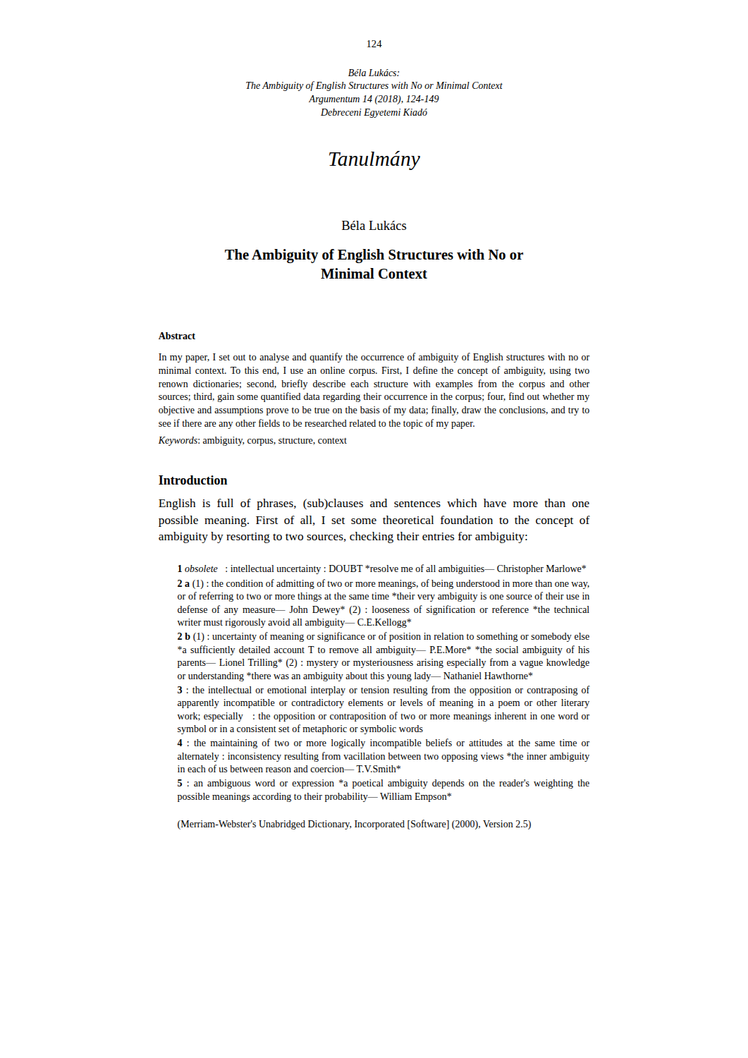124
Béla Lukács:
The Ambiguity of English Structures with No or Minimal Context
Argumentum 14 (2018), 124-149
Debreceni Egyetemi Kiadó
Tanulmány
Béla Lukács
The Ambiguity of English Structures with No or
Minimal Context
Abstract
In my paper, I set out to analyse and quantify the occurrence of ambiguity of English structures with no or minimal context. To this end, I use an online corpus. First, I define the concept of ambiguity, using two renown dictionaries; second, briefly describe each structure with examples from the corpus and other sources; third, gain some quantified data regarding their occurrence in the corpus; four, find out whether my objective and assumptions prove to be true on the basis of my data; finally, draw the conclusions, and try to see if there are any other fields to be researched related to the topic of my paper.
Keywords: ambiguity, corpus, structure, context
Introduction
English is full of phrases, (sub)clauses and sentences which have more than one possible meaning. First of all, I set some theoretical foundation to the concept of ambiguity by resorting to two sources, checking their entries for ambiguity:
1 obsolete : intellectual uncertainty : DOUBT *resolve me of all ambiguities— Christopher Marlowe*
2 a (1) : the condition of admitting of two or more meanings, of being understood in more than one way, or of referring to two or more things at the same time *their very ambiguity is one source of their use in defense of any measure— John Dewey* (2) : looseness of signification or reference *the technical writer must rigorously avoid all ambiguity— C.E.Kellogg*
2 b (1) : uncertainty of meaning or significance or of position in relation to something or somebody else *a sufficiently detailed account T to remove all ambiguity— P.E.More* *the social ambiguity of his parents— Lionel Trilling* (2) : mystery or mysteriousness arising especially from a vague knowledge or understanding *there was an ambiguity about this young lady— Nathaniel Hawthorne*
3 : the intellectual or emotional interplay or tension resulting from the opposition or contraposing of apparently incompatible or contradictory elements or levels of meaning in a poem or other literary work; especially : the opposition or contraposition of two or more meanings inherent in one word or symbol or in a consistent set of metaphoric or symbolic words
4 : the maintaining of two or more logically incompatible beliefs or attitudes at the same time or alternately : inconsistency resulting from vacillation between two opposing views *the inner ambiguity in each of us between reason and coercion— T.V.Smith*
5 : an ambiguous word or expression *a poetical ambiguity depends on the reader's weighting the possible meanings according to their probability— William Empson*
(Merriam-Webster's Unabridged Dictionary, Incorporated [Software] (2000), Version 2.5)